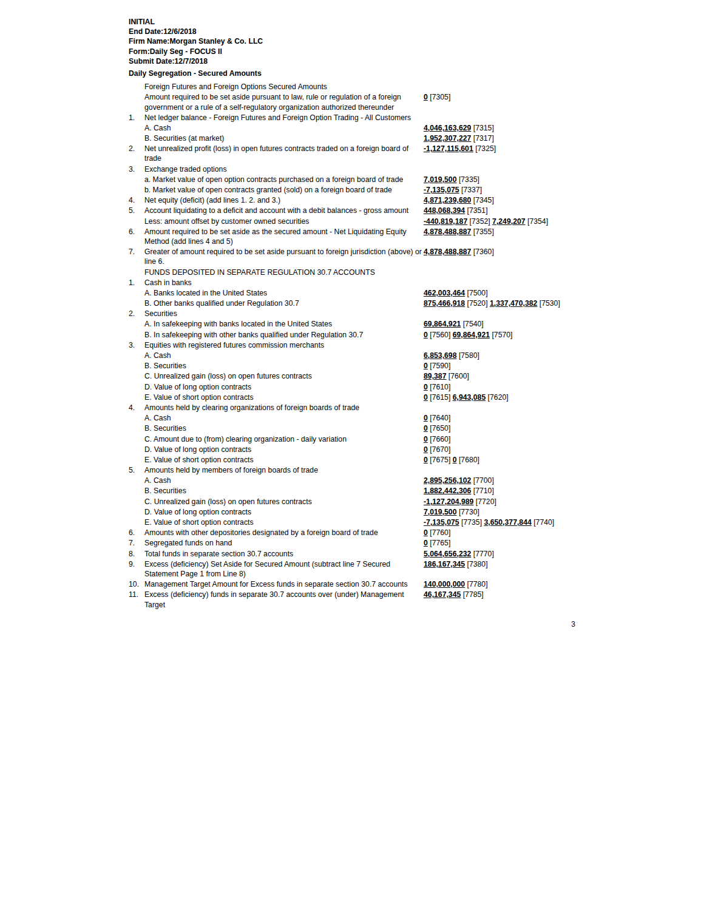INITIAL
End Date:12/6/2018
Firm Name:Morgan Stanley & Co. LLC
Form:Daily Seg - FOCUS II
Submit Date:12/7/2018
Daily Segregation - Secured Amounts
| | Foreign Futures and Foreign Options Secured Amounts | |
| | Amount required to be set aside pursuant to law, rule or regulation of a foreign government or a rule of a self-regulatory organization authorized thereunder | 0 [7305] |
| 1. | Net ledger balance - Foreign Futures and Foreign Option Trading - All Customers | |
| | A. Cash | 4,046,163,629 [7315] |
| | B. Securities (at market) | 1,952,307,227 [7317] |
| 2. | Net unrealized profit (loss) in open futures contracts traded on a foreign board of trade | -1,127,115,601 [7325] |
| 3. | Exchange traded options | |
| | a. Market value of open option contracts purchased on a foreign board of trade | 7,019,500 [7335] |
| | b. Market value of open contracts granted (sold) on a foreign board of trade | -7,135,075 [7337] |
| 4. | Net equity (deficit) (add lines 1. 2. and 3.) | 4,871,239,680 [7345] |
| 5. | Account liquidating to a deficit and account with a debit balances - gross amount | 448,068,394 [7351] |
| | Less: amount offset by customer owned securities | -440,819,187 [7352] 7,249,207 [7354] |
| 6. | Amount required to be set aside as the secured amount - Net Liquidating Equity Method (add lines 4 and 5) | 4,878,488,887 [7355] |
| 7. | Greater of amount required to be set aside pursuant to foreign jurisdiction (above) or line 6. | 4,878,488,887 [7360] |
| | FUNDS DEPOSITED IN SEPARATE REGULATION 30.7 ACCOUNTS | |
| 1. | Cash in banks | |
| | A. Banks located in the United States | 462,003,464 [7500] |
| | B. Other banks qualified under Regulation 30.7 | 875,466,918 [7520] 1,337,470,382 [7530] |
| 2. | Securities | |
| | A. In safekeeping with banks located in the United States | 69,864,921 [7540] |
| | B. In safekeeping with other banks qualified under Regulation 30.7 | 0 [7560] 69,864,921 [7570] |
| 3. | Equities with registered futures commission merchants | |
| | A. Cash | 6,853,698 [7580] |
| | B. Securities | 0 [7590] |
| | C. Unrealized gain (loss) on open futures contracts | 89,387 [7600] |
| | D. Value of long option contracts | 0 [7610] |
| | E. Value of short option contracts | 0 [7615] 6,943,085 [7620] |
| 4. | Amounts held by clearing organizations of foreign boards of trade | |
| | A. Cash | 0 [7640] |
| | B. Securities | 0 [7650] |
| | C. Amount due to (from) clearing organization - daily variation | 0 [7660] |
| | D. Value of long option contracts | 0 [7670] |
| | E. Value of short option contracts | 0 [7675] 0 [7680] |
| 5. | Amounts held by members of foreign boards of trade | |
| | A. Cash | 2,895,256,102 [7700] |
| | B. Securities | 1,882,442,306 [7710] |
| | C. Unrealized gain (loss) on open futures contracts | -1,127,204,989 [7720] |
| | D. Value of long option contracts | 7,019,500 [7730] |
| | E. Value of short option contracts | -7,135,075 [7735] 3,650,377,844 [7740] |
| 6. | Amounts with other depositories designated by a foreign board of trade | 0 [7760] |
| 7. | Segregated funds on hand | 0 [7765] |
| 8. | Total funds in separate section 30.7 accounts | 5,064,656,232 [7770] |
| 9. | Excess (deficiency) Set Aside for Secured Amount (subtract line 7 Secured Statement Page 1 from Line 8) | 186,167,345 [7380] |
| 10. | Management Target Amount for Excess funds in separate section 30.7 accounts | 140,000,000 [7780] |
| 11. | Excess (deficiency) funds in separate 30.7 accounts over (under) Management Target | 46,167,345 [7785] |
3